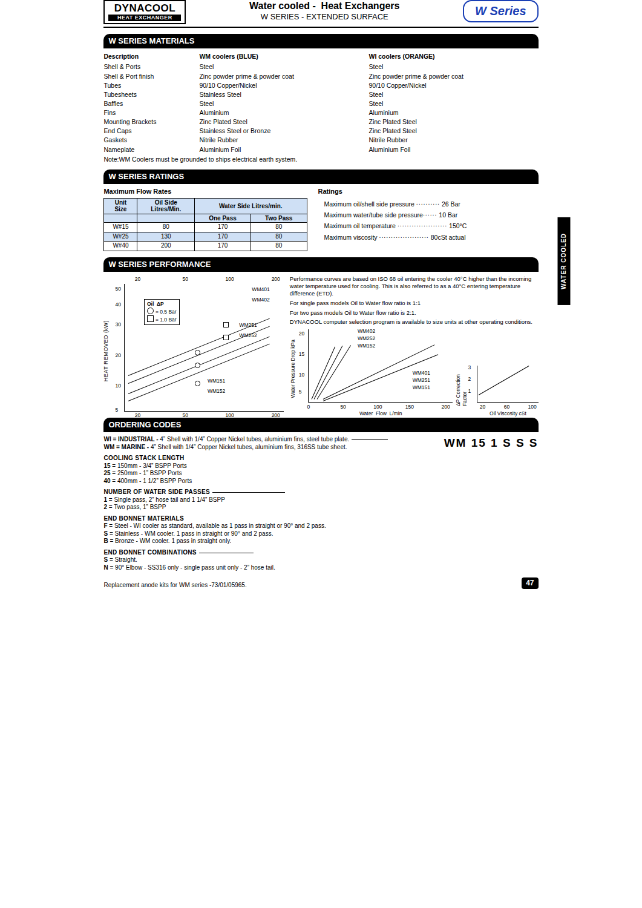WATER COOLED
DYNACOOL
HEAT EXCHANGER
Water cooled - Heat Exchangers
W SERIES - EXTENDED SURFACE
W Series
W SERIES MATERIALS
| Description | WM coolers (BLUE) | WI coolers (ORANGE) |
| --- | --- | --- |
| Shell & Ports | Steel | Steel |
| Shell & Port finish | Zinc powder prime & powder coat | Zinc powder prime & powder coat |
| Tubes | 90/10 Copper/Nickel | 90/10 Copper/Nickel |
| Tubesheets | Stainless Steel | Steel |
| Baffles | Steel | Steel |
| Fins | Aluminium | Aluminium |
| Mounting Brackets | Zinc Plated Steel | Zinc Plated Steel |
| End Caps | Stainless Steel or Bronze | Zinc Plated Steel |
| Gaskets | Nitrile Rubber | Nitrile Rubber |
| Nameplate | Aluminium Foil | Aluminium Foil |
Note:WM Coolers must be grounded to ships electrical earth system.
W SERIES RATINGS
Maximum Flow Rates
| Unit Size | Oil Side Litres/Min. | Water Side Litres/min. |
| --- | --- | --- |
| | | One Pass | Two Pass |
| W#15 | 80 | 170 | 80 |
| W#25 | 130 | 170 | 80 |
| W#40 | 200 | 170 | 80 |
Ratings
Maximum oil/shell side pressure .......... 26 Bar
Maximum water/tube side pressure...... 10 Bar
Maximum oil temperature ..................... 150°C
Maximum viscosity ..................... 80cSt actual
W SERIES PERFORMANCE
HEAT REMOVED (kW)
20
50
100
200
50
40
30
20
10
5
20
50
100
200
Oil Flow L/min
Oil ΔP
= 0.5 Bar
= 1.0 Bar
WM401
WM402
WM251
WM252
WM151
WM152
Performance curves are based on ISO 68 oil entering the cooler 40°C higher than the incoming water temperature used for cooling. This is also referred to as a 40°C entering temperature difference (ETD).
For single pass models Oil to Water flow ratio is 1:1
For two pass models Oil to Water flow ratio is 2:1.
DYNACOOL computer selection program is available to size units at other operating conditions.
Water Pressure Drop kPa
20
15
10
5
0
50
100
150
200
Water Flow L/min
WM402
WM252
WM152
WM401
WM251
WM151
ΔP Correction
Factor
3
2
1
20
60
100
Oil Viscosity cSt
ORDERING CODES
WI = INDUSTRIAL - 4” Shell with 1/4” Copper Nickel tubes, aluminium fins, steel tube plate.
WM = MARINE - 4” Shell with 1/4” Copper Nickel tubes, aluminium fins, 316SS tube sheet.
WM 15 1 S S S
COOLING STACK LENGTH
15 = 150mm - 3/4” BSPP Ports
25 = 250mm - 1” BSPP Ports
40 = 400mm - 1 1/2” BSPP Ports
NUMBER OF WATER SIDE PASSES
1 = Single pass, 2” hose tail and 1 1/4” BSPP
2 = Two pass, 1” BSPP
END BONNET MATERIALS
F = Steel - WI cooler as standard, available as 1 pass in straight or 90° and 2 pass.
S = Stainless - WM cooler. 1 pass in straight or 90° and 2 pass.
B = Bronze - WM cooler. 1 pass in straight only.
END BONNET COMBINATIONS
S = Straight.
N = 90° Elbow - SS316 only - single pass unit only - 2” hose tail.
Replacement anode kits for WM series -73/01/05965.
47